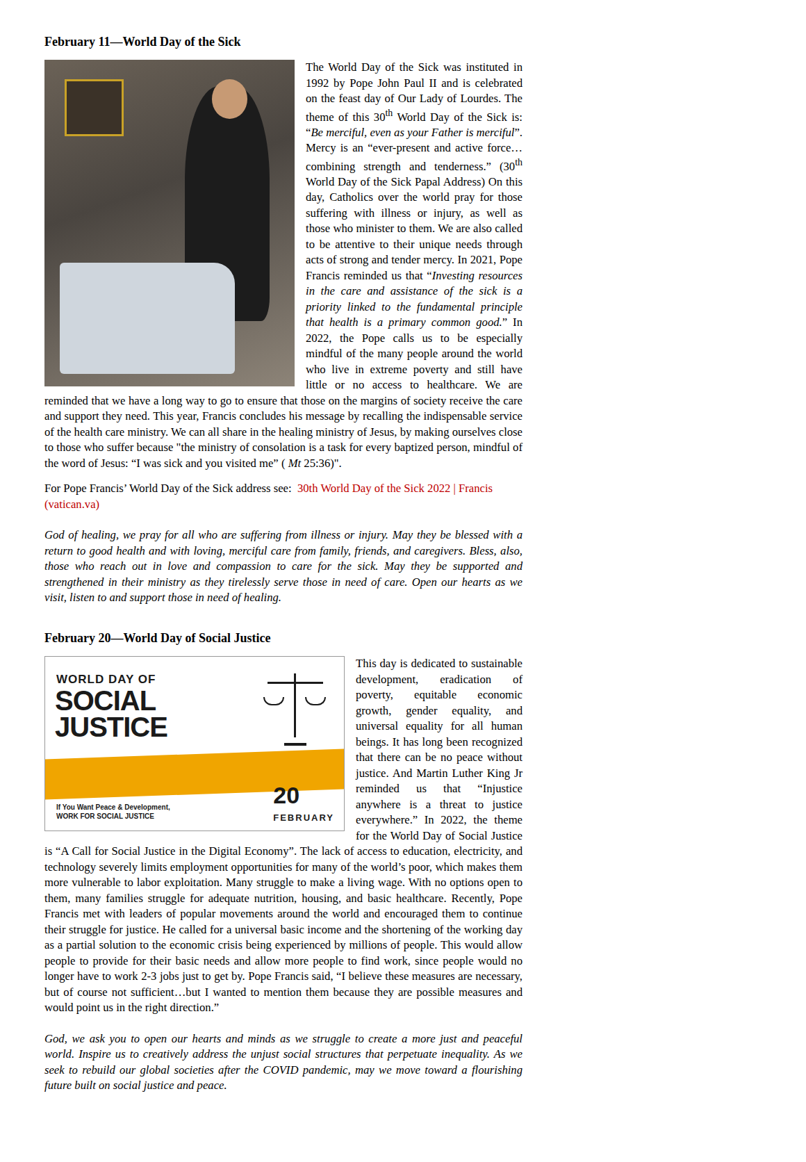February 11—World Day of the Sick
The World Day of the Sick was instituted in 1992 by Pope John Paul II and is celebrated on the feast day of Our Lady of Lourdes. The theme of this 30th World Day of the Sick is: “Be merciful, even as your Father is merciful”. Mercy is an “ever-present and active force…combining strength and tenderness.” (30th World Day of the Sick Papal Address) On this day, Catholics over the world pray for those suffering with illness or injury, as well as those who minister to them. We are also called to be attentive to their unique needs through acts of strong and tender mercy. In 2021, Pope Francis reminded us that “Investing resources in the care and assistance of the sick is a priority linked to the fundamental principle that health is a primary common good.” In 2022, the Pope calls us to be especially mindful of the many people around the world who live in extreme poverty and still have little or no access to healthcare. We are reminded that we have a long way to go to ensure that those on the margins of society receive the care and support they need. This year, Francis concludes his message by recalling the indispensable service of the health care ministry. We can all share in the healing ministry of Jesus, by making ourselves close to those who suffer because "the ministry of consolation is a task for every baptized person, mindful of the word of Jesus: “I was sick and you visited me” ( Mt 25:36)".
For Pope Francis’ World Day of the Sick address see: 30th World Day of the Sick 2022 | Francis (vatican.va)
God of healing, we pray for all who are suffering from illness or injury. May they be blessed with a return to good health and with loving, merciful care from family, friends, and caregivers. Bless, also, those who reach out in love and compassion to care for the sick. May they be supported and strengthened in their ministry as they tirelessly serve those in need of care. Open our hearts as we visit, listen to and support those in need of healing.
February 20—World Day of Social Justice
WORLD DAY OF
SOCIAL
JUSTICE
If You Want Peace & Development,
WORK FOR SOCIAL JUSTICE
20FEBRUARY
This day is dedicated to sustainable development, eradication of poverty, equitable economic growth, gender equality, and universal equality for all human beings. It has long been recognized that there can be no peace without justice. And Martin Luther King Jr reminded us that “Injustice anywhere is a threat to justice everywhere.” In 2022, the theme for the World Day of Social Justice is “A Call for Social Justice in the Digital Economy”. The lack of access to education, electricity, and technology severely limits employment opportunities for many of the world’s poor, which makes them more vulnerable to labor exploitation. Many struggle to make a living wage. With no options open to them, many families struggle for adequate nutrition, housing, and basic healthcare. Recently, Pope Francis met with leaders of popular movements around the world and encouraged them to continue their struggle for justice. He called for a universal basic income and the shortening of the working day as a partial solution to the economic crisis being experienced by millions of people. This would allow people to provide for their basic needs and allow more people to find work, since people would no longer have to work 2-3 jobs just to get by. Pope Francis said, “I believe these measures are necessary, but of course not sufficient…but I wanted to mention them because they are possible measures and would point us in the right direction.”
God, we ask you to open our hearts and minds as we struggle to create a more just and peaceful world. Inspire us to creatively address the unjust social structures that perpetuate inequality. As we seek to rebuild our global societies after the COVID pandemic, may we move toward a flourishing future built on social justice and peace.